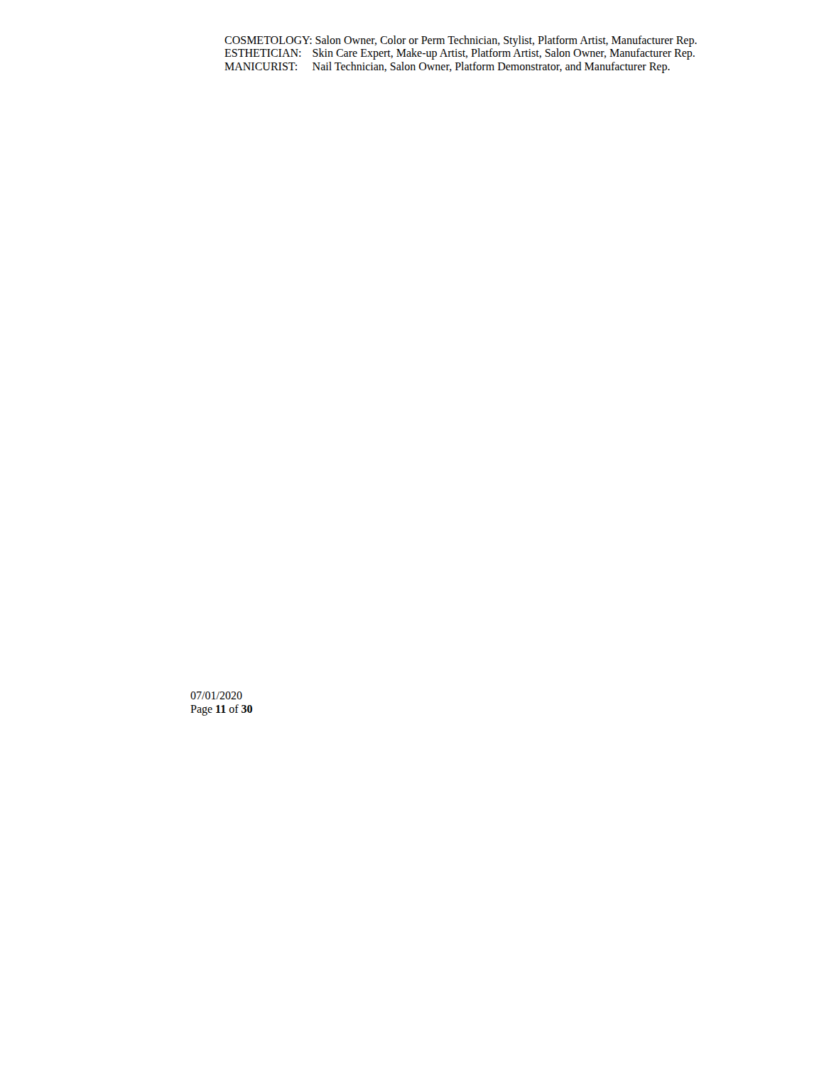| COSMETOLOGY: | Salon Owner, Color or Perm Technician, Stylist, Platform Artist, Manufacturer Rep. |
| ESTHETICIAN: | Skin Care Expert, Make-up Artist, Platform Artist, Salon Owner, Manufacturer Rep. |
| MANICURIST: | Nail Technician, Salon Owner, Platform Demonstrator, and Manufacturer Rep. |
07/01/2020
Page 11 of 30